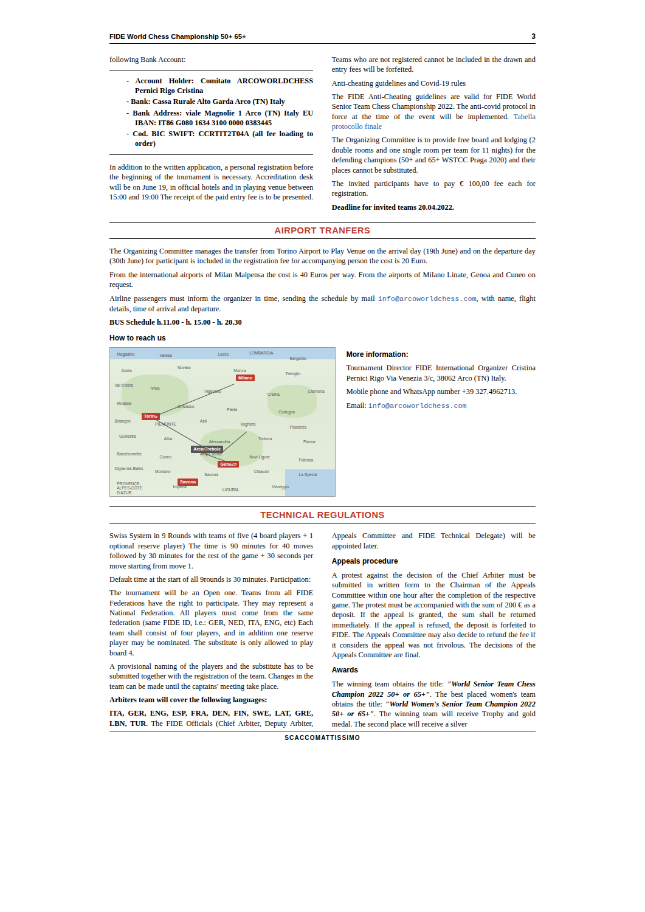FIDE World Chess Championship 50+ 65+ 3
following Bank Account:
Account Holder: Comitato ARCOWORLDCHESS Pernici Rigo Cristina
Bank: Cassa Rurale Alto Garda Arco (TN) Italy
Bank Address: viale Magnolie 1 Arco (TN) Italy EU IBAN: IT86 G080 1634 3100 0000 0383445
Cod. BIC SWIFT: CCRTIT2T04A (all fee loading to order)
In addition to the written application, a personal registration before the beginning of the tournament is necessary. Accreditation desk will be on June 19, in official hotels and in playing venue between 15:00 and 19:00 The receipt of the paid entry fee is to be presented.
Teams who are not registered cannot be included in the drawn and entry fees will be forfeited.
Anti-cheating guidelines and Covid-19 rules
The FIDE Anti-Cheating guidelines are valid for FIDE World Senior Team Chess Championship 2022. The anti-covid protocol in force at the time of the event will be implemented. Tabella protocollo finale
The Organizing Committee is to provide free board and lodging (2 double rooms and one single room per team for 11 nights) for the defending champions (50+ and 65+ WSTCC Praga 2020) and their places cannot be substituted.
The invited participants have to pay € 100,00 fee each for registration.
Deadline for invited teams 20.04.2022.
AIRPORT TRANFERS
The Organizing Committee manages the transfer from Torino Airport to Play Venue on the arrival day (19th June) and on the departure day (30th June) for participant is included in the registration fee for accompanying person the cost is 20 Euro.
From the international airports of Milan Malpensa the cost is 40 Euros per way. From the airports of Milano Linate, Genoa and Cuneo on request.
Airline passengers must inform the organizer in time, sending the schedule by mail info@arcoworldchess.com, with name, flight details, time of arrival and departure.
BUS Schedule h.11.00 - h. 15.00 - h. 20.30
How to reach us
Magadino
Varese
Lecco
LOMBARDIA
Bergamo
Aosta
Novara
Monza
Treviglio
Val d'Isère
Ivrea
Vigevano
Crema
Cremona
Modane
Chivasso
Pavia
Codogno
Briançon
PIEMONTE
Asti
Voghera
Piacenza
Guillestre
Alba
Alessandria
Tortona
Parma
Barcelonnette
Cuneo
Acqui Terme
Novi Ligure
Fidenza
Digne-les-Bains
Mondovì
Savona
Chiavari
La Spezia
PROVENCE-
ALPES-CÔTE
D'AZUR
Imperia
LIGURIA
Viareggio
Milano
Torino
Genova
Savona
Arco/Torbole
More information:
Tournament Director FIDE International Organizer Cristina Pernici Rigo Via Venezia 3/c, 38062 Arco (TN) Italy.
Mobile phone and WhatsApp number +39 327.4962713.
Email: info@arcoworldchess.com
TECHNICAL REGULATIONS
Swiss System in 9 Rounds with teams of five (4 board players + 1 optional reserve player) The time is 90 minutes for 40 moves followed by 30 minutes for the rest of the game + 30 seconds per move starting from move 1.
Default time at the start of all 9rounds is 30 minutes. Participation:
The tournament will be an Open one. Teams from all FIDE Federations have the right to participate. They may represent a National Federation. All players must come from the same federation (same FIDE ID, i.e.: GER, NED, ITA, ENG, etc) Each team shall consist of four players, and in addition one reserve player may be nominated. The substitute is only allowed to play board 4.
A provisional naming of the players and the substitute has to be submitted together with the registration of the team. Changes in the team can be made until the captains' meeting take place.
Arbiters team will cover the following languages:
ITA, GER, ENG, ESP, FRA, DEN, FIN, SWE, LAT, GRE, LBN, TUR. The FIDE Officials (Chief Arbiter, Deputy Arbiter, Appeals Committee and FIDE Technical Delegate) will be appointed later.
Appeals procedure
A protest against the decision of the Chief Arbiter must be submitted in written form to the Chairman of the Appeals Committee within one hour after the completion of the respective game. The protest must be accompanied with the sum of 200 € as a deposit. If the appeal is granted, the sum shall be returned immediately. If the appeal is refused, the deposit is forfeited to FIDE. The Appeals Committee may also decide to refund the fee if it considers the appeal was not frivolous. The decisions of the Appeals Committee are final.
Awards
The winning team obtains the title: "World Senior Team Chess Champion 2022 50+ or 65+". The best placed women's team obtains the title: "World Women's Senior Team Champion 2022 50+ or 65+". The winning team will receive Trophy and gold medal. The second place will receive a silver
SCACCOMATTISSIMO